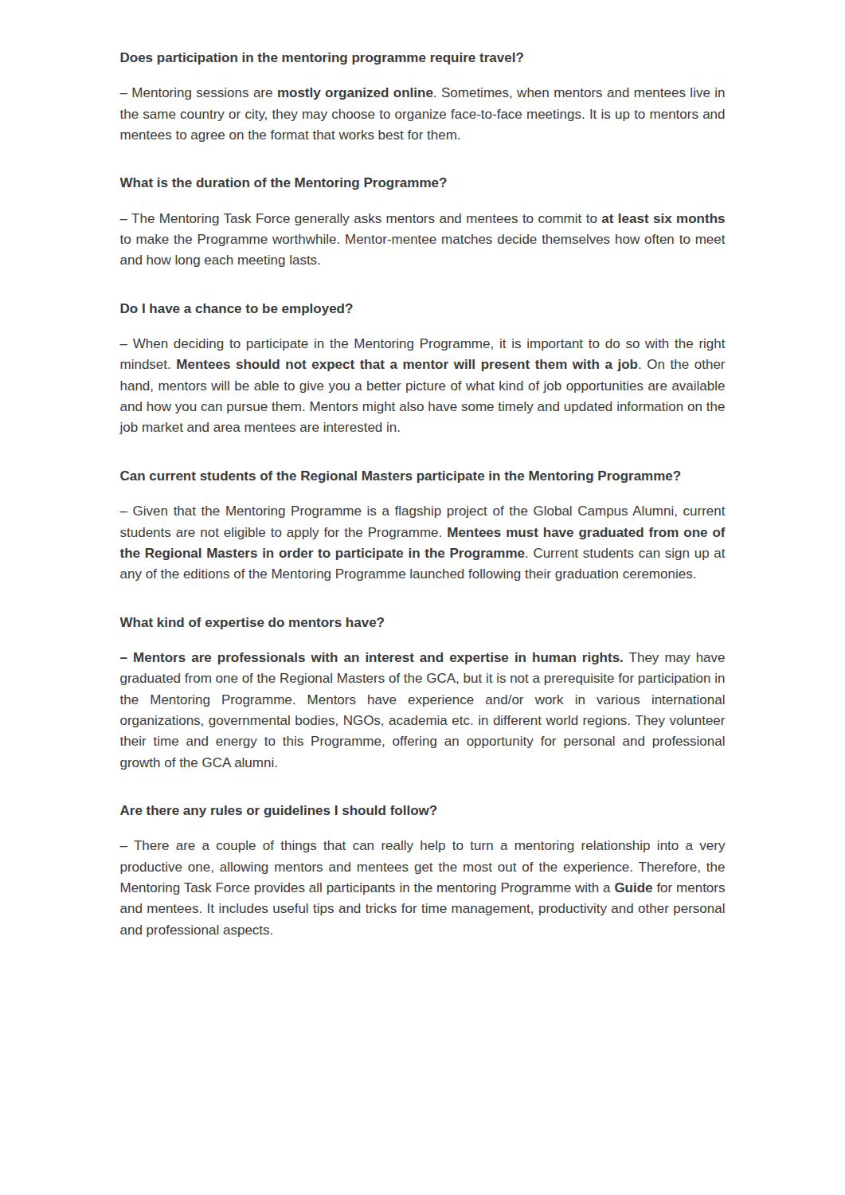Does participation in the mentoring programme require travel?
– Mentoring sessions are mostly organized online. Sometimes, when mentors and mentees live in the same country or city, they may choose to organize face-to-face meetings. It is up to mentors and mentees to agree on the format that works best for them.
What is the duration of the Mentoring Programme?
– The Mentoring Task Force generally asks mentors and mentees to commit to at least six months to make the Programme worthwhile. Mentor-mentee matches decide themselves how often to meet and how long each meeting lasts.
Do I have a chance to be employed?
– When deciding to participate in the Mentoring Programme, it is important to do so with the right mindset. Mentees should not expect that a mentor will present them with a job. On the other hand, mentors will be able to give you a better picture of what kind of job opportunities are available and how you can pursue them. Mentors might also have some timely and updated information on the job market and area mentees are interested in.
Can current students of the Regional Masters participate in the Mentoring Programme?
– Given that the Mentoring Programme is a flagship project of the Global Campus Alumni, current students are not eligible to apply for the Programme. Mentees must have graduated from one of the Regional Masters in order to participate in the Programme. Current students can sign up at any of the editions of the Mentoring Programme launched following their graduation ceremonies.
What kind of expertise do mentors have?
– Mentors are professionals with an interest and expertise in human rights. They may have graduated from one of the Regional Masters of the GCA, but it is not a prerequisite for participation in the Mentoring Programme. Mentors have experience and/or work in various international organizations, governmental bodies, NGOs, academia etc. in different world regions. They volunteer their time and energy to this Programme, offering an opportunity for personal and professional growth of the GCA alumni.
Are there any rules or guidelines I should follow?
– There are a couple of things that can really help to turn a mentoring relationship into a very productive one, allowing mentors and mentees get the most out of the experience. Therefore, the Mentoring Task Force provides all participants in the mentoring Programme with a Guide for mentors and mentees. It includes useful tips and tricks for time management, productivity and other personal and professional aspects.